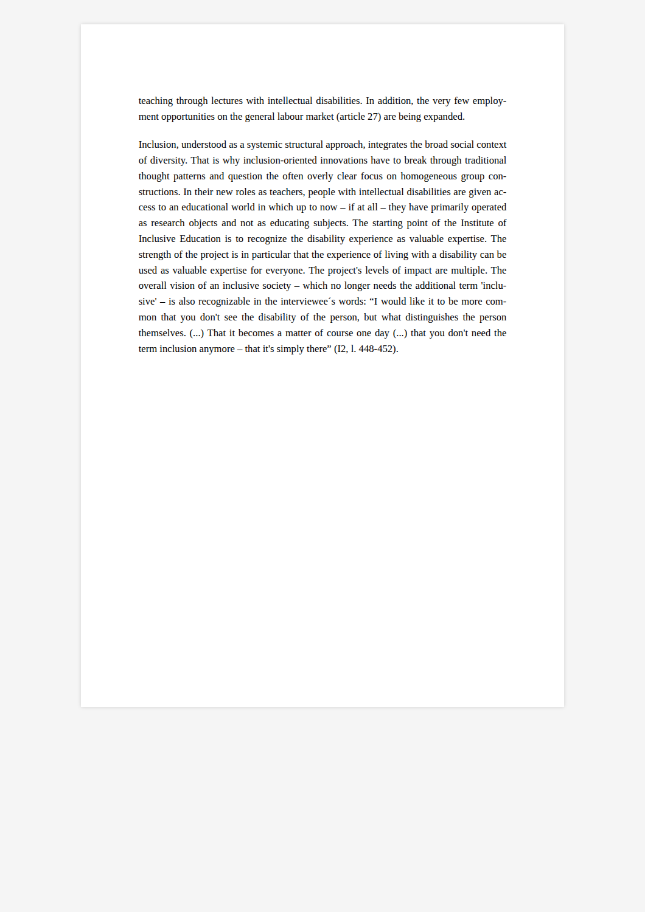teaching through lectures with intellectual disabilities. In addition, the very few employment opportunities on the general labour market (article 27) are being expanded.
Inclusion, understood as a systemic structural approach, integrates the broad social context of diversity. That is why inclusion-oriented innovations have to break through traditional thought patterns and question the often overly clear focus on homogeneous group constructions. In their new roles as teachers, people with intellectual disabilities are given access to an educational world in which up to now – if at all – they have primarily operated as research objects and not as educating subjects. The starting point of the Institute of Inclusive Education is to recognize the disability experience as valuable expertise. The strength of the project is in particular that the experience of living with a disability can be used as valuable expertise for everyone. The project's levels of impact are multiple. The overall vision of an inclusive society – which no longer needs the additional term 'inclusive' – is also recognizable in the interviewee´s words: “I would like it to be more common that you don't see the disability of the person, but what distinguishes the person themselves. (...) That it becomes a matter of course one day (...) that you don't need the term inclusion anymore – that it's simply there” (I2, l. 448-452).